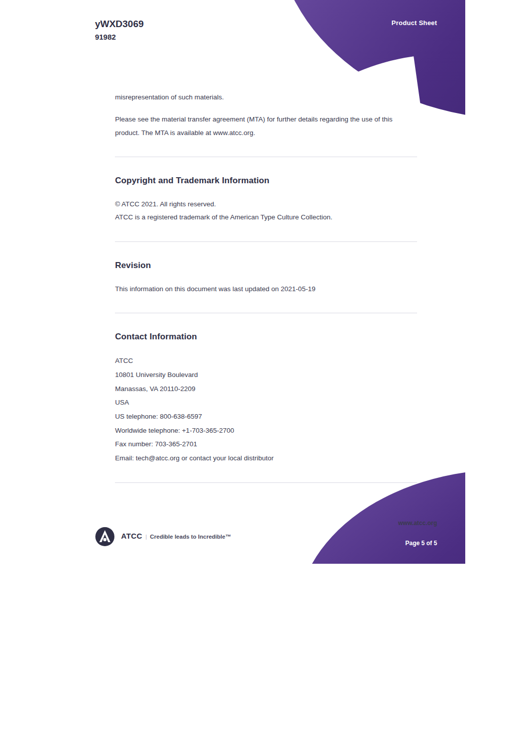yWXD3069 91982
Product Sheet
misrepresentation of such materials.
Please see the material transfer agreement (MTA) for further details regarding the use of this product. The MTA is available at www.atcc.org.
Copyright and Trademark Information
© ATCC 2021. All rights reserved.
ATCC is a registered trademark of the American Type Culture Collection.
Revision
This information on this document was last updated on 2021-05-19
Contact Information
ATCC
10801 University Boulevard
Manassas, VA 20110-2209
USA
US telephone: 800-638-6597
Worldwide telephone: +1-703-365-2700
Fax number: 703-365-2701
Email: tech@atcc.org or contact your local distributor
ATCC|Credible leads to Incredible™
www.atcc.org
Page 5 of 5